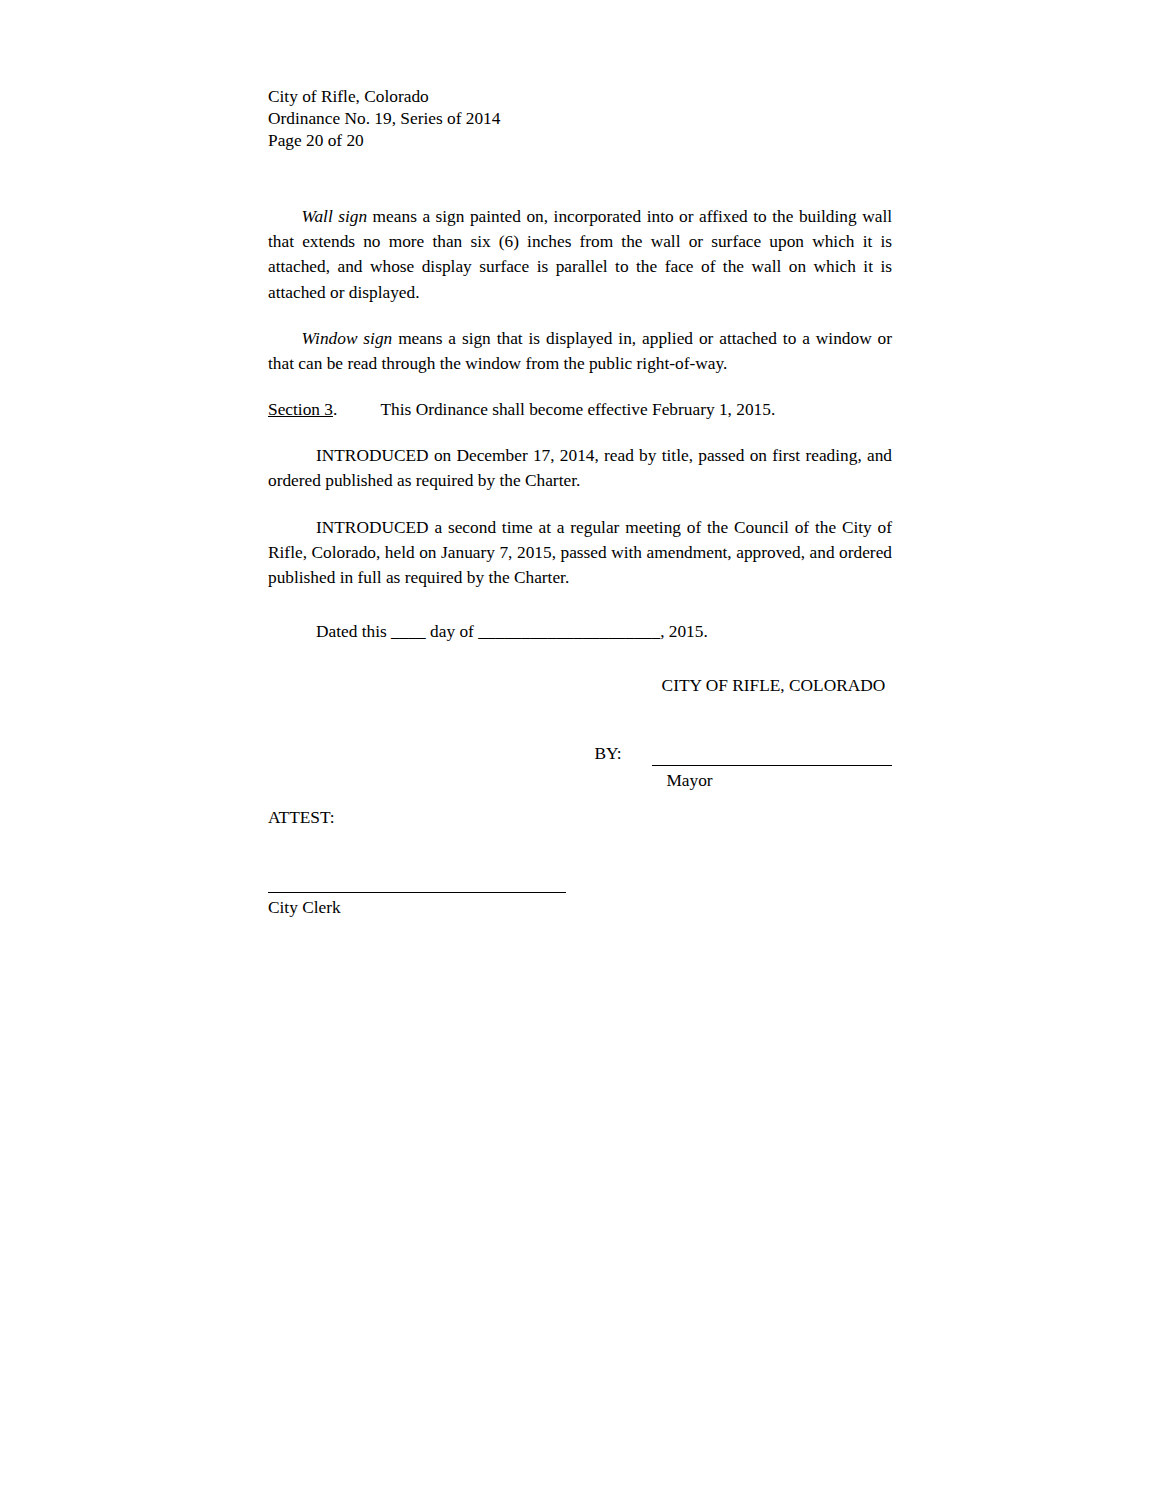City of Rifle, Colorado
Ordinance No. 19, Series of 2014
Page 20 of 20
Wall sign means a sign painted on, incorporated into or affixed to the building wall that extends no more than six (6) inches from the wall or surface upon which it is attached, and whose display surface is parallel to the face of the wall on which it is attached or displayed.
Window sign means a sign that is displayed in, applied or attached to a window or that can be read through the window from the public right-of-way.
Section 3. This Ordinance shall become effective February 1, 2015.
INTRODUCED on December 17, 2014, read by title, passed on first reading, and ordered published as required by the Charter.
INTRODUCED a second time at a regular meeting of the Council of the City of Rifle, Colorado, held on January 7, 2015, passed with amendment, approved, and ordered published in full as required by the Charter.
Dated this ____ day of _____________________, 2015.
CITY OF RIFLE, COLORADO
BY:
Mayor
ATTEST:
City Clerk